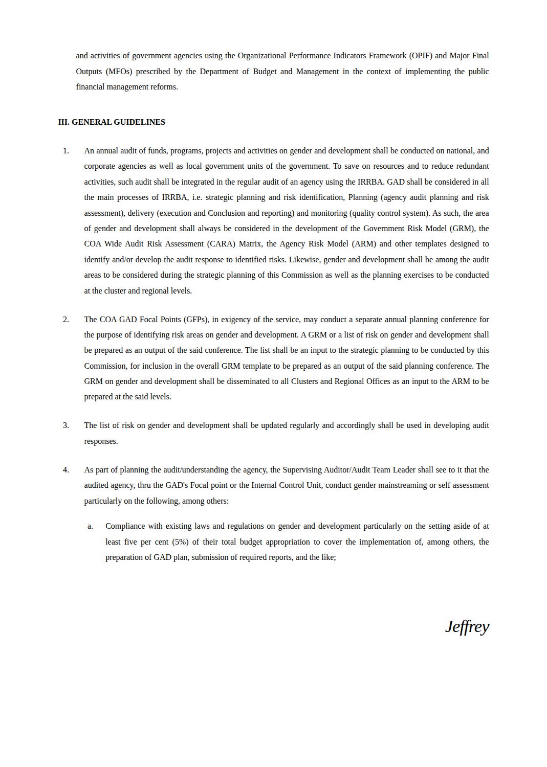and activities of government agencies using the Organizational Performance Indicators Framework (OPIF) and Major Final Outputs (MFOs) prescribed by the Department of Budget and Management in the context of implementing the public financial management reforms.
III. GENERAL GUIDELINES
An annual audit of funds, programs, projects and activities on gender and development shall be conducted on national, and corporate agencies as well as local government units of the government. To save on resources and to reduce redundant activities, such audit shall be integrated in the regular audit of an agency using the IRRBA. GAD shall be considered in all the main processes of IRRBA, i.e. strategic planning and risk identification, Planning (agency audit planning and risk assessment), delivery (execution and Conclusion and reporting) and monitoring (quality control system). As such, the area of gender and development shall always be considered in the development of the Government Risk Model (GRM), the COA Wide Audit Risk Assessment (CARA) Matrix, the Agency Risk Model (ARM) and other templates designed to identify and/or develop the audit response to identified risks. Likewise, gender and development shall be among the audit areas to be considered during the strategic planning of this Commission as well as the planning exercises to be conducted at the cluster and regional levels.
The COA GAD Focal Points (GFPs), in exigency of the service, may conduct a separate annual planning conference for the purpose of identifying risk areas on gender and development. A GRM or a list of risk on gender and development shall be prepared as an output of the said conference. The list shall be an input to the strategic planning to be conducted by this Commission, for inclusion in the overall GRM template to be prepared as an output of the said planning conference. The GRM on gender and development shall be disseminated to all Clusters and Regional Offices as an input to the ARM to be prepared at the said levels.
The list of risk on gender and development shall be updated regularly and accordingly shall be used in developing audit responses.
As part of planning the audit/understanding the agency, the Supervising Auditor/Audit Team Leader shall see to it that the audited agency, thru the GAD's Focal point or the Internal Control Unit, conduct gender mainstreaming or self assessment particularly on the following, among others:
Compliance with existing laws and regulations on gender and development particularly on the setting aside of at least five per cent (5%) of their total budget appropriation to cover the implementation of, among others, the preparation of GAD plan, submission of required reports, and the like;
Jeffrey